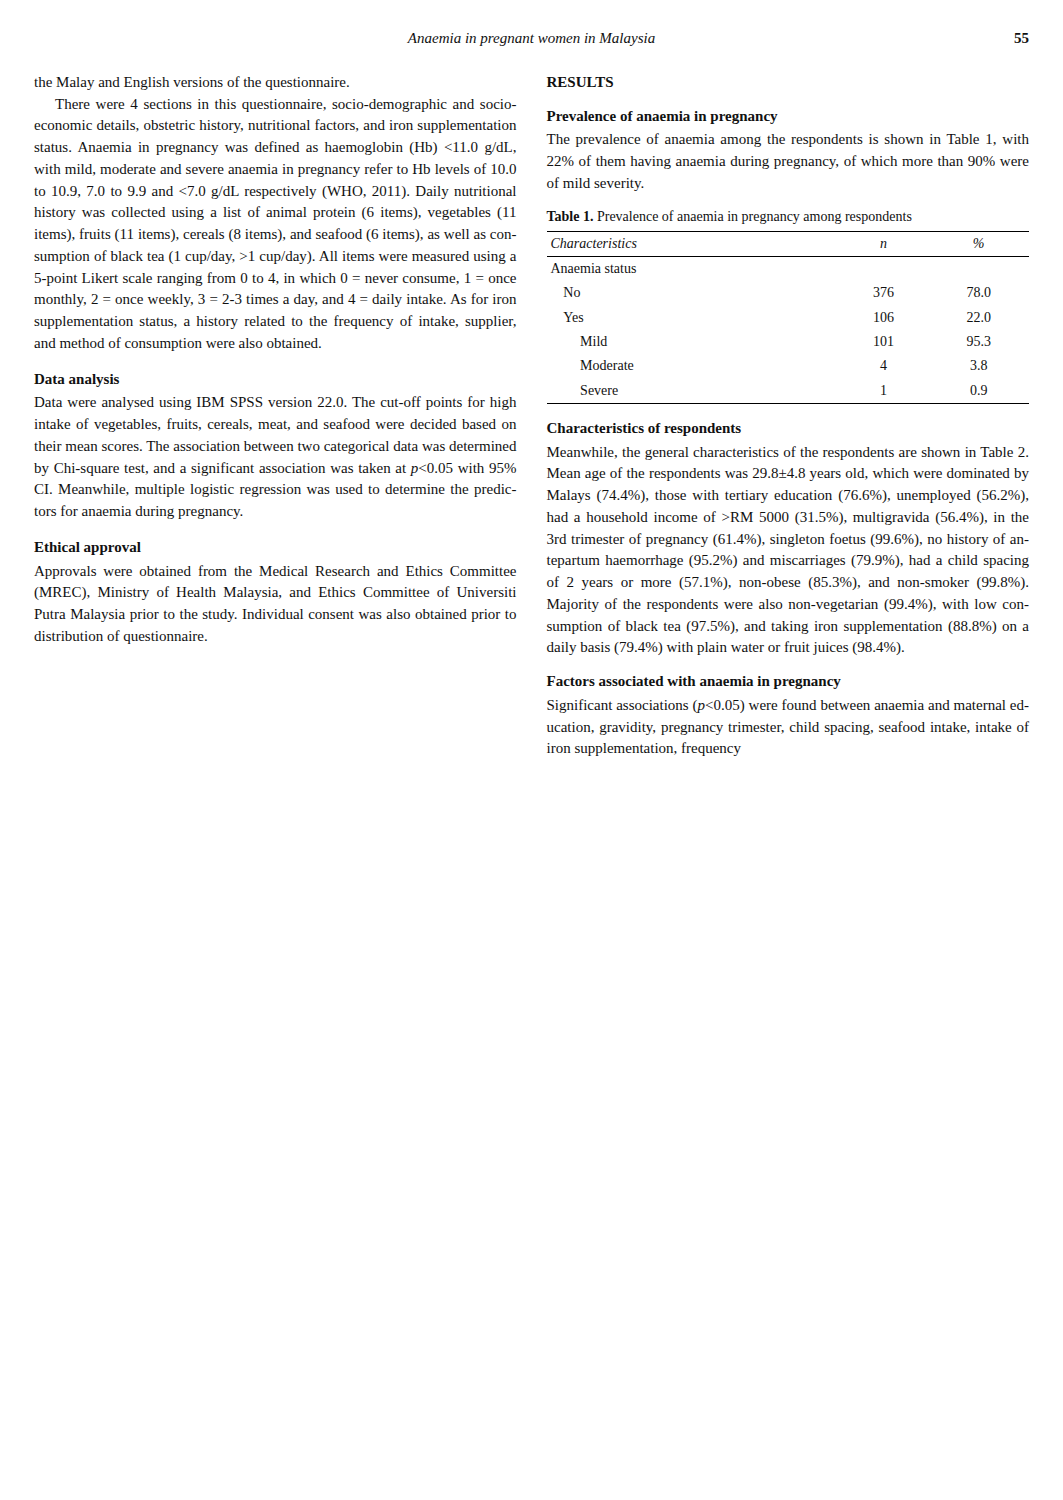Anaemia in pregnant women in Malaysia 55
the Malay and English versions of the questionnaire.
There were 4 sections in this questionnaire, socio-demographic and socio-economic details, obstetric history, nutritional factors, and iron supplementation status. Anaemia in pregnancy was defined as haemoglobin (Hb) <11.0 g/dL, with mild, moderate and severe anaemia in pregnancy refer to Hb levels of 10.0 to 10.9, 7.0 to 9.9 and <7.0 g/dL respectively (WHO, 2011). Daily nutritional history was collected using a list of animal protein (6 items), vegetables (11 items), fruits (11 items), cereals (8 items), and seafood (6 items), as well as consumption of black tea (1 cup/day, >1 cup/day). All items were measured using a 5-point Likert scale ranging from 0 to 4, in which 0 = never consume, 1 = once monthly, 2 = once weekly, 3 = 2-3 times a day, and 4 = daily intake. As for iron supplementation status, a history related to the frequency of intake, supplier, and method of consumption were also obtained.
Data analysis
Data were analysed using IBM SPSS version 22.0. The cut-off points for high intake of vegetables, fruits, cereals, meat, and seafood were decided based on their mean scores. The association between two categorical data was determined by Chi-square test, and a significant association was taken at p<0.05 with 95% CI. Meanwhile, multiple logistic regression was used to determine the predictors for anaemia during pregnancy.
Ethical approval
Approvals were obtained from the Medical Research and Ethics Committee (MREC), Ministry of Health Malaysia, and Ethics Committee of Universiti Putra Malaysia prior to the study. Individual consent was also obtained prior to distribution of questionnaire.
RESULTS
Prevalence of anaemia in pregnancy
The prevalence of anaemia among the respondents is shown in Table 1, with 22% of them having anaemia during pregnancy, of which more than 90% were of mild severity.
Table 1. Prevalence of anaemia in pregnancy among respondents
| Characteristics | n | % |
| --- | --- | --- |
| Anaemia status | | |
| No | 376 | 78.0 |
| Yes | 106 | 22.0 |
| Mild | 101 | 95.3 |
| Moderate | 4 | 3.8 |
| Severe | 1 | 0.9 |
Characteristics of respondents
Meanwhile, the general characteristics of the respondents are shown in Table 2. Mean age of the respondents was 29.8±4.8 years old, which were dominated by Malays (74.4%), those with tertiary education (76.6%), unemployed (56.2%), had a household income of >RM 5000 (31.5%), multigravida (56.4%), in the 3rd trimester of pregnancy (61.4%), singleton foetus (99.6%), no history of antepartum haemorrhage (95.2%) and miscarriages (79.9%), had a child spacing of 2 years or more (57.1%), non-obese (85.3%), and non-smoker (99.8%). Majority of the respondents were also non-vegetarian (99.4%), with low consumption of black tea (97.5%), and taking iron supplementation (88.8%) on a daily basis (79.4%) with plain water or fruit juices (98.4%).
Factors associated with anaemia in pregnancy
Significant associations (p<0.05) were found between anaemia and maternal education, gravidity, pregnancy trimester, child spacing, seafood intake, intake of iron supplementation, frequency